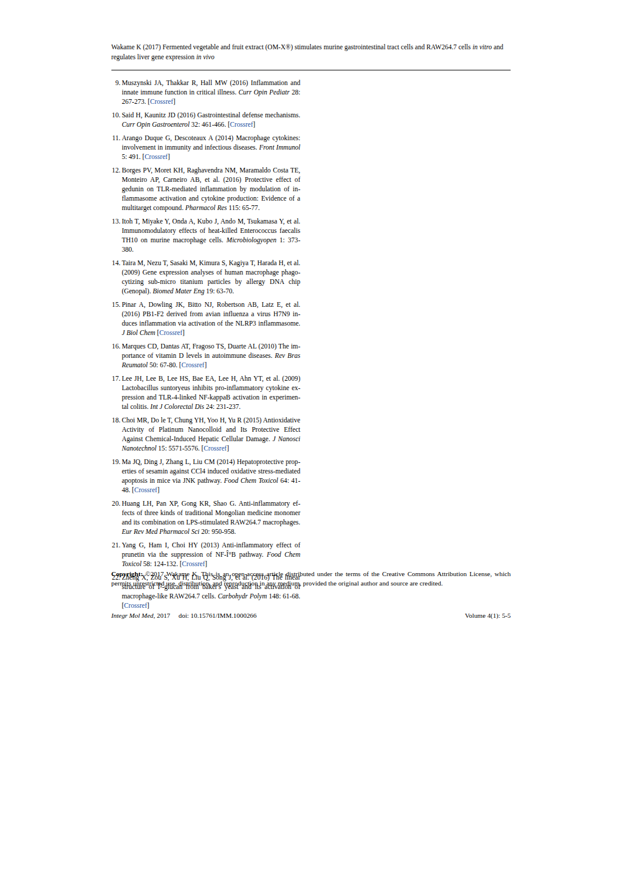Wakame K (2017) Fermented vegetable and fruit extract (OM-X®) stimulates murine gastrointestinal tract cells and RAW264.7 cells in vitro and regulates liver gene expression in vivo
Muszynski JA, Thakkar R, Hall MW (2016) Inflammation and innate immune function in critical illness. Curr Opin Pediatr 28: 267-273. [Crossref]
Said H, Kaunitz JD (2016) Gastrointestinal defense mechanisms. Curr Opin Gastroenterol 32: 461-466. [Crossref]
Arango Duque G, Descoteaux A (2014) Macrophage cytokines: involvement in immunity and infectious diseases. Front Immunol 5: 491. [Crossref]
Borges PV, Moret KH, Raghavendra NM, Maramaldo Costa TE, Monteiro AP, Carneiro AB, et al. (2016) Protective effect of gedunin on TLR-mediated inflammation by modulation of inflammasome activation and cytokine production: Evidence of a multitarget compound. Pharmacol Res 115: 65-77.
Itoh T, Miyake Y, Onda A, Kubo J, Ando M, Tsukamasa Y, et al. Immunomodulatory effects of heat-killed Enterococcus faecalis TH10 on murine macrophage cells. Microbiologyopen 1: 373-380.
Taira M, Nezu T, Sasaki M, Kimura S, Kagiya T, Harada H, et al. (2009) Gene expression analyses of human macrophage phagocytizing sub-micro titanium particles by allergy DNA chip (Genopal). Biomed Mater Eng 19: 63-70.
Pinar A, Dowling JK, Bitto NJ, Robertson AB, Latz E, et al. (2016) PB1-F2 derived from avian influenza a virus H7N9 induces inflammation via activation of the NLRP3 inflammasome. J Biol Chem [Crossref]
Marques CD, Dantas AT, Fragoso TS, Duarte AL (2010) The importance of vitamin D levels in autoimmune diseases. Rev Bras Reumatol 50: 67-80. [Crossref]
Lee JH, Lee B, Lee HS, Bae EA, Lee H, Ahn YT, et al. (2009) Lactobacillus suntoryeus inhibits pro-inflammatory cytokine expression and TLR-4-linked NF-kappaB activation in experimental colitis. Int J Colorectal Dis 24: 231-237.
Choi MR, Do le T, Chung YH, Yoo H, Yu R (2015) Antioxidative Activity of Platinum Nanocolloid and Its Protective Effect Against Chemical-Induced Hepatic Cellular Damage. J Nanosci Nanotechnol 15: 5571-5576. [Crossref]
Ma JQ, Ding J, Zhang L, Liu CM (2014) Hepatoprotective properties of sesamin against CCl4 induced oxidative stress-mediated apoptosis in mice via JNK pathway. Food Chem Toxicol 64: 41-48. [Crossref]
Huang LH, Pan XP, Gong KR, Shao G. Anti-inflammatory effects of three kinds of traditional Mongolian medicine monomer and its combination on LPS-stimulated RAW264.7 macrophages. Eur Rev Med Pharmacol Sci 20: 950-958.
Yang G, Ham I, Choi HY (2013) Anti-inflammatory effect of prunetin via the suppression of NF-Î°B pathway. Food Chem Toxicol 58: 124-132. [Crossref]
Zheng X, Zou S, Xu H, Liu Q, Song J, et al. (2016) The linear structure of Î²-glucan from baker's yeast and its activation of macrophage-like RAW264.7 cells. Carbohydr Polym 148: 61-68. [Crossref]
Copyright: ©2017 Wakame K. This is an open-access article distributed under the terms of the Creative Commons Attribution License, which permits unrestricted use, distribution, and reproduction in any medium, provided the original author and source are credited.
Integr Mol Med, 2017 doi: 10.15761/IMM.1000266
Volume 4(1): 5-5